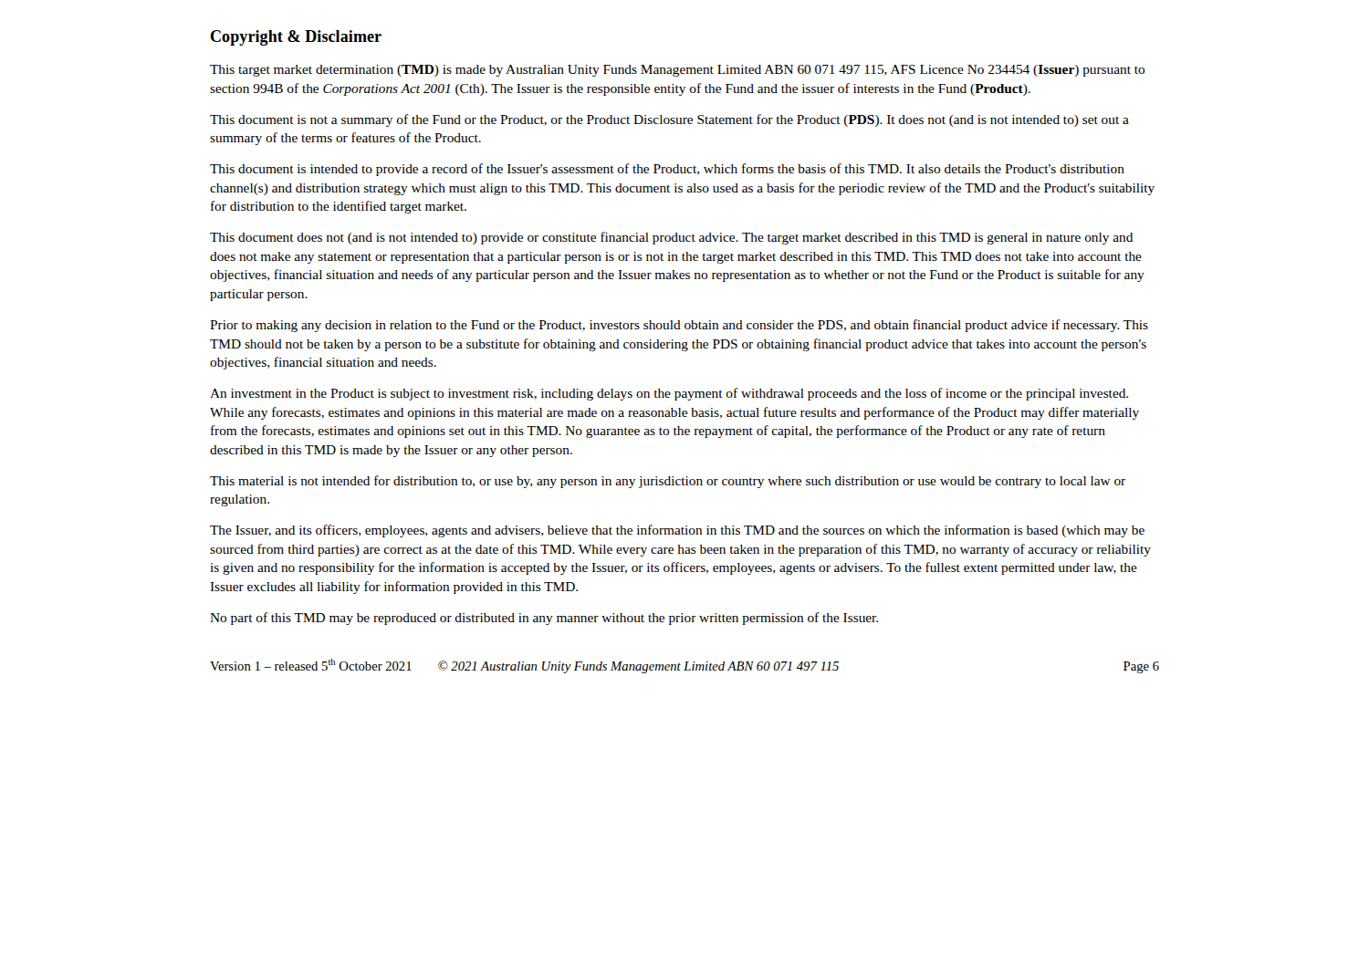Copyright & Disclaimer
This target market determination (TMD) is made by Australian Unity Funds Management Limited ABN 60 071 497 115, AFS Licence No 234454 (Issuer) pursuant to section 994B of the Corporations Act 2001 (Cth). The Issuer is the responsible entity of the Fund and the issuer of interests in the Fund (Product).
This document is not a summary of the Fund or the Product, or the Product Disclosure Statement for the Product (PDS). It does not (and is not intended to) set out a summary of the terms or features of the Product.
This document is intended to provide a record of the Issuer's assessment of the Product, which forms the basis of this TMD. It also details the Product's distribution channel(s) and distribution strategy which must align to this TMD. This document is also used as a basis for the periodic review of the TMD and the Product's suitability for distribution to the identified target market.
This document does not (and is not intended to) provide or constitute financial product advice. The target market described in this TMD is general in nature only and does not make any statement or representation that a particular person is or is not in the target market described in this TMD. This TMD does not take into account the objectives, financial situation and needs of any particular person and the Issuer makes no representation as to whether or not the Fund or the Product is suitable for any particular person.
Prior to making any decision in relation to the Fund or the Product, investors should obtain and consider the PDS, and obtain financial product advice if necessary. This TMD should not be taken by a person to be a substitute for obtaining and considering the PDS or obtaining financial product advice that takes into account the person's objectives, financial situation and needs.
An investment in the Product is subject to investment risk, including delays on the payment of withdrawal proceeds and the loss of income or the principal invested. While any forecasts, estimates and opinions in this material are made on a reasonable basis, actual future results and performance of the Product may differ materially from the forecasts, estimates and opinions set out in this TMD. No guarantee as to the repayment of capital, the performance of the Product or any rate of return described in this TMD is made by the Issuer or any other person.
This material is not intended for distribution to, or use by, any person in any jurisdiction or country where such distribution or use would be contrary to local law or regulation.
The Issuer, and its officers, employees, agents and advisers, believe that the information in this TMD and the sources on which the information is based (which may be sourced from third parties) are correct as at the date of this TMD. While every care has been taken in the preparation of this TMD, no warranty of accuracy or reliability is given and no responsibility for the information is accepted by the Issuer, or its officers, employees, agents or advisers. To the fullest extent permitted under law, the Issuer excludes all liability for information provided in this TMD.
No part of this TMD may be reproduced or distributed in any manner without the prior written permission of the Issuer.
Version 1 – released 5th October 2021
© 2021 Australian Unity Funds Management Limited ABN 60 071 497 115
Page 6